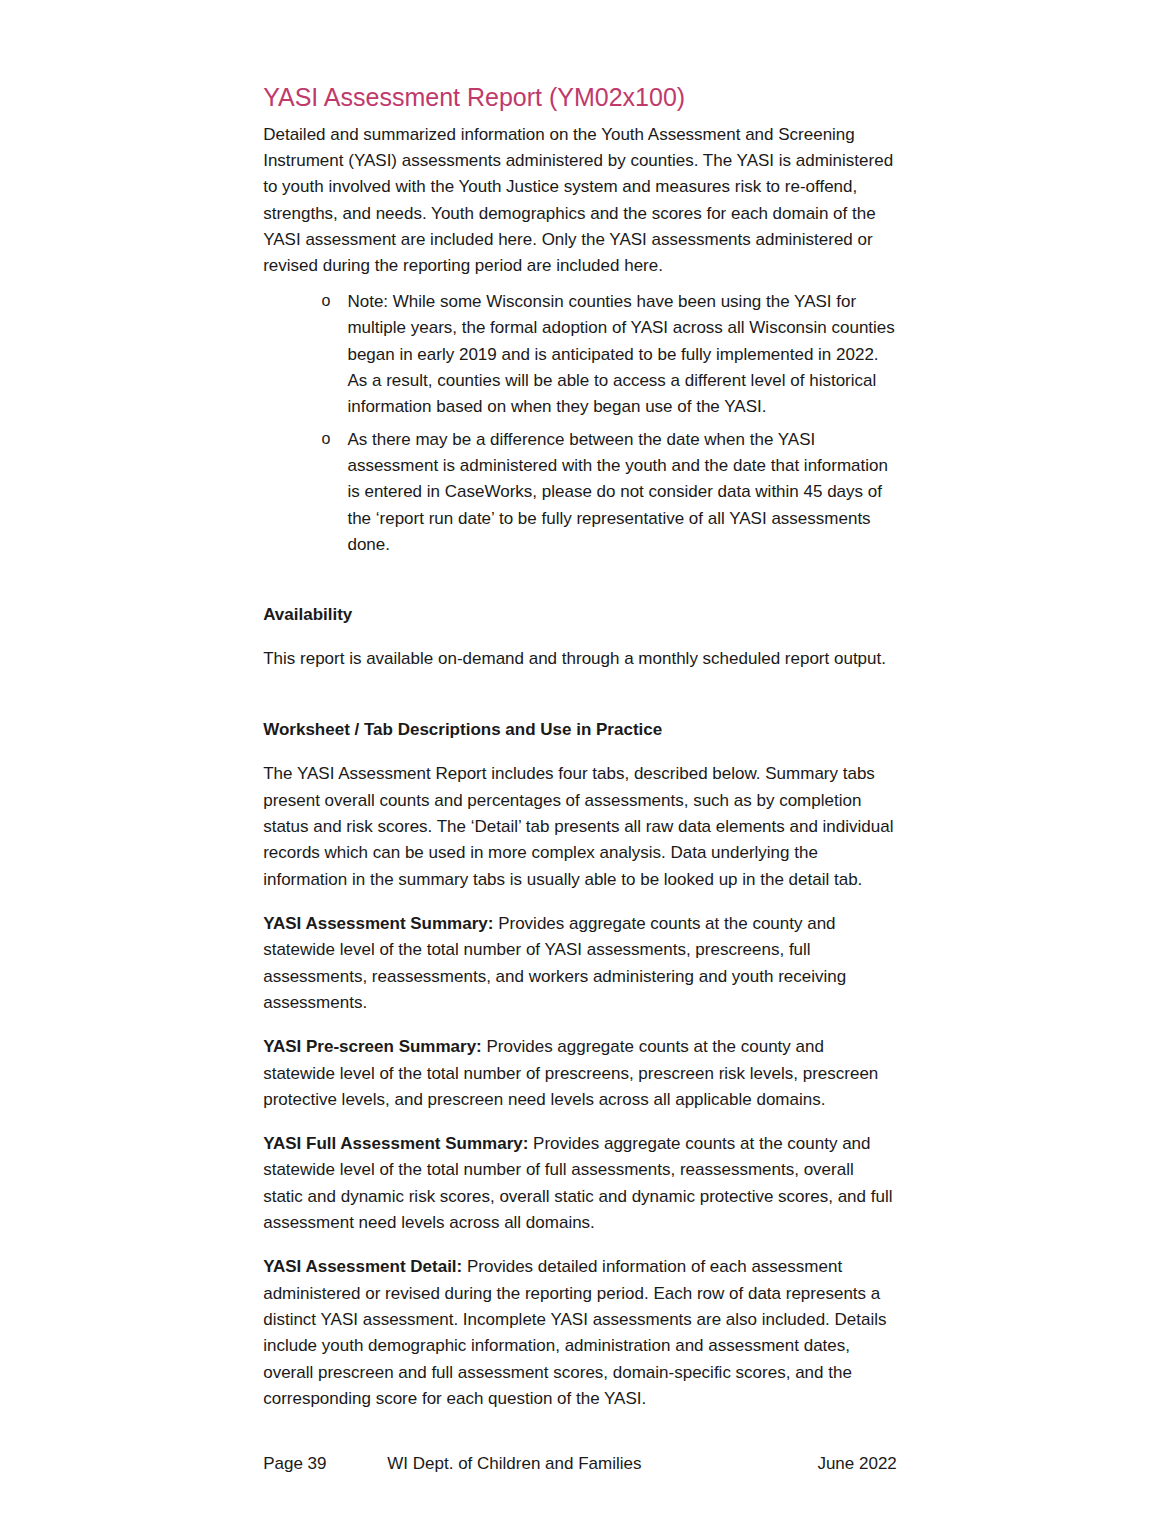YASI Assessment Report (YM02x100)
Detailed and summarized information on the Youth Assessment and Screening Instrument (YASI) assessments administered by counties. The YASI is administered to youth involved with the Youth Justice system and measures risk to re-offend, strengths, and needs. Youth demographics and the scores for each domain of the YASI assessment are included here. Only the YASI assessments administered or revised during the reporting period are included here.
Note: While some Wisconsin counties have been using the YASI for multiple years, the formal adoption of YASI across all Wisconsin counties began in early 2019 and is anticipated to be fully implemented in 2022. As a result, counties will be able to access a different level of historical information based on when they began use of the YASI.
As there may be a difference between the date when the YASI assessment is administered with the youth and the date that information is entered in CaseWorks, please do not consider data within 45 days of the ‘report run date’ to be fully representative of all YASI assessments done.
Availability
This report is available on-demand and through a monthly scheduled report output.
Worksheet / Tab Descriptions and Use in Practice
The YASI Assessment Report includes four tabs, described below. Summary tabs present overall counts and percentages of assessments, such as by completion status and risk scores. The ‘Detail’ tab presents all raw data elements and individual records which can be used in more complex analysis. Data underlying the information in the summary tabs is usually able to be looked up in the detail tab.
YASI Assessment Summary: Provides aggregate counts at the county and statewide level of the total number of YASI assessments, prescreens, full assessments, reassessments, and workers administering and youth receiving assessments.
YASI Pre-screen Summary: Provides aggregate counts at the county and statewide level of the total number of prescreens, prescreen risk levels, prescreen protective levels, and prescreen need levels across all applicable domains.
YASI Full Assessment Summary: Provides aggregate counts at the county and statewide level of the total number of full assessments, reassessments, overall static and dynamic risk scores, overall static and dynamic protective scores, and full assessment need levels across all domains.
YASI Assessment Detail: Provides detailed information of each assessment administered or revised during the reporting period. Each row of data represents a distinct YASI assessment. Incomplete YASI assessments are also included. Details include youth demographic information, administration and assessment dates, overall prescreen and full assessment scores, domain-specific scores, and the corresponding score for each question of the YASI.
Page 39
WI Dept. of Children and Families
June 2022